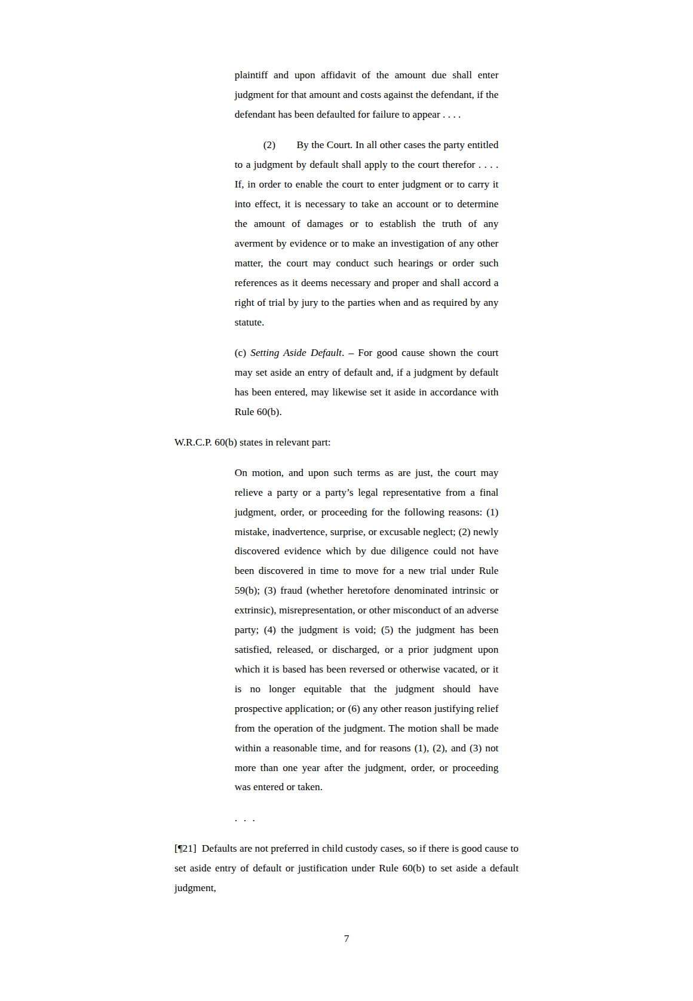plaintiff and upon affidavit of the amount due shall enter judgment for that amount and costs against the defendant, if the defendant has been defaulted for failure to appear . . . .
(2) By the Court. In all other cases the party entitled to a judgment by default shall apply to the court therefor . . . . If, in order to enable the court to enter judgment or to carry it into effect, it is necessary to take an account or to determine the amount of damages or to establish the truth of any averment by evidence or to make an investigation of any other matter, the court may conduct such hearings or order such references as it deems necessary and proper and shall accord a right of trial by jury to the parties when and as required by any statute.
(c) Setting Aside Default. – For good cause shown the court may set aside an entry of default and, if a judgment by default has been entered, may likewise set it aside in accordance with Rule 60(b).
W.R.C.P. 60(b) states in relevant part:
On motion, and upon such terms as are just, the court may relieve a party or a party’s legal representative from a final judgment, order, or proceeding for the following reasons: (1) mistake, inadvertence, surprise, or excusable neglect; (2) newly discovered evidence which by due diligence could not have been discovered in time to move for a new trial under Rule 59(b); (3) fraud (whether heretofore denominated intrinsic or extrinsic), misrepresentation, or other misconduct of an adverse party; (4) the judgment is void; (5) the judgment has been satisfied, released, or discharged, or a prior judgment upon which it is based has been reversed or otherwise vacated, or it is no longer equitable that the judgment should have prospective application; or (6) any other reason justifying relief from the operation of the judgment. The motion shall be made within a reasonable time, and for reasons (1), (2), and (3) not more than one year after the judgment, order, or proceeding was entered or taken.
. . .
[¶21] Defaults are not preferred in child custody cases, so if there is good cause to set aside entry of default or justification under Rule 60(b) to set aside a default judgment,
7